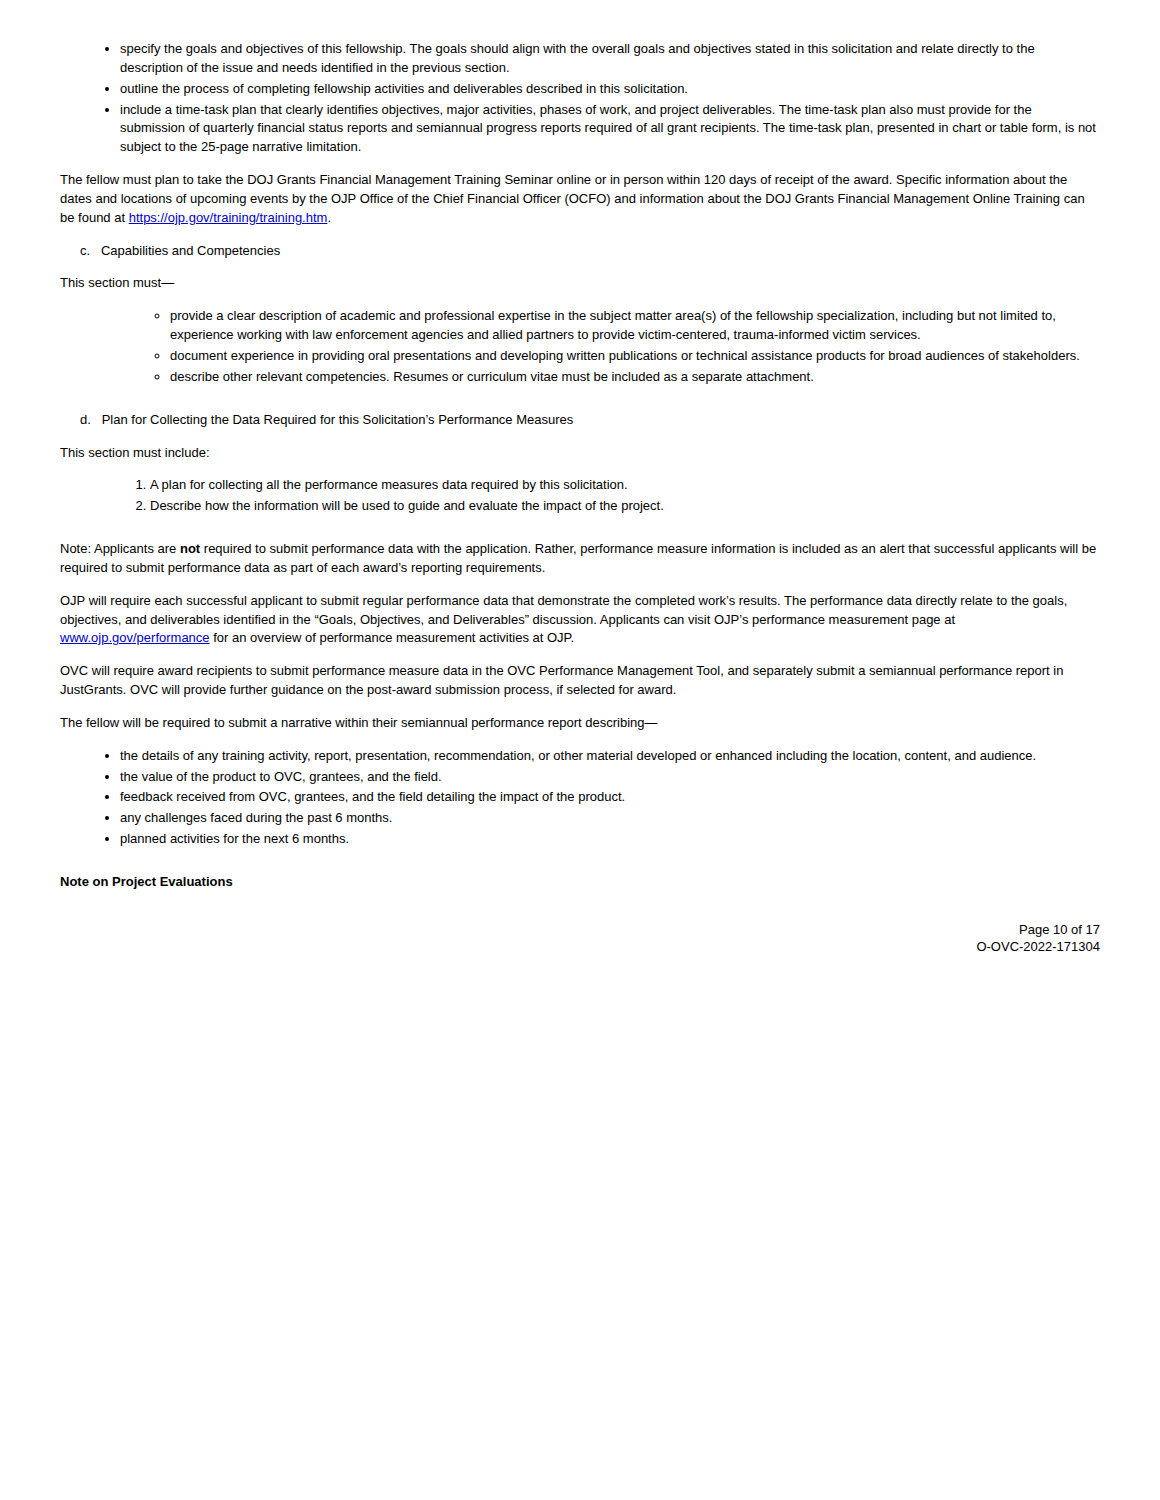specify the goals and objectives of this fellowship. The goals should align with the overall goals and objectives stated in this solicitation and relate directly to the description of the issue and needs identified in the previous section.
outline the process of completing fellowship activities and deliverables described in this solicitation.
include a time-task plan that clearly identifies objectives, major activities, phases of work, and project deliverables. The time-task plan also must provide for the submission of quarterly financial status reports and semiannual progress reports required of all grant recipients. The time-task plan, presented in chart or table form, is not subject to the 25-page narrative limitation.
The fellow must plan to take the DOJ Grants Financial Management Training Seminar online or in person within 120 days of receipt of the award. Specific information about the dates and locations of upcoming events by the OJP Office of the Chief Financial Officer (OCFO) and information about the DOJ Grants Financial Management Online Training can be found at https://ojp.gov/training/training.htm.
c. Capabilities and Competencies
This section must—
provide a clear description of academic and professional expertise in the subject matter area(s) of the fellowship specialization, including but not limited to, experience working with law enforcement agencies and allied partners to provide victim-centered, trauma-informed victim services.
document experience in providing oral presentations and developing written publications or technical assistance products for broad audiences of stakeholders.
describe other relevant competencies. Resumes or curriculum vitae must be included as a separate attachment.
d. Plan for Collecting the Data Required for this Solicitation’s Performance Measures
This section must include:
A plan for collecting all the performance measures data required by this solicitation.
Describe how the information will be used to guide and evaluate the impact of the project.
Note: Applicants are not required to submit performance data with the application. Rather, performance measure information is included as an alert that successful applicants will be required to submit performance data as part of each award’s reporting requirements.
OJP will require each successful applicant to submit regular performance data that demonstrate the completed work’s results. The performance data directly relate to the goals, objectives, and deliverables identified in the “Goals, Objectives, and Deliverables” discussion. Applicants can visit OJP’s performance measurement page at www.ojp.gov/performance for an overview of performance measurement activities at OJP.
OVC will require award recipients to submit performance measure data in the OVC Performance Management Tool, and separately submit a semiannual performance report in JustGrants. OVC will provide further guidance on the post-award submission process, if selected for award.
The fellow will be required to submit a narrative within their semiannual performance report describing—
the details of any training activity, report, presentation, recommendation, or other material developed or enhanced including the location, content, and audience.
the value of the product to OVC, grantees, and the field.
feedback received from OVC, grantees, and the field detailing the impact of the product.
any challenges faced during the past 6 months.
planned activities for the next 6 months.
Note on Project Evaluations
Page 10 of 17
O-OVC-2022-171304